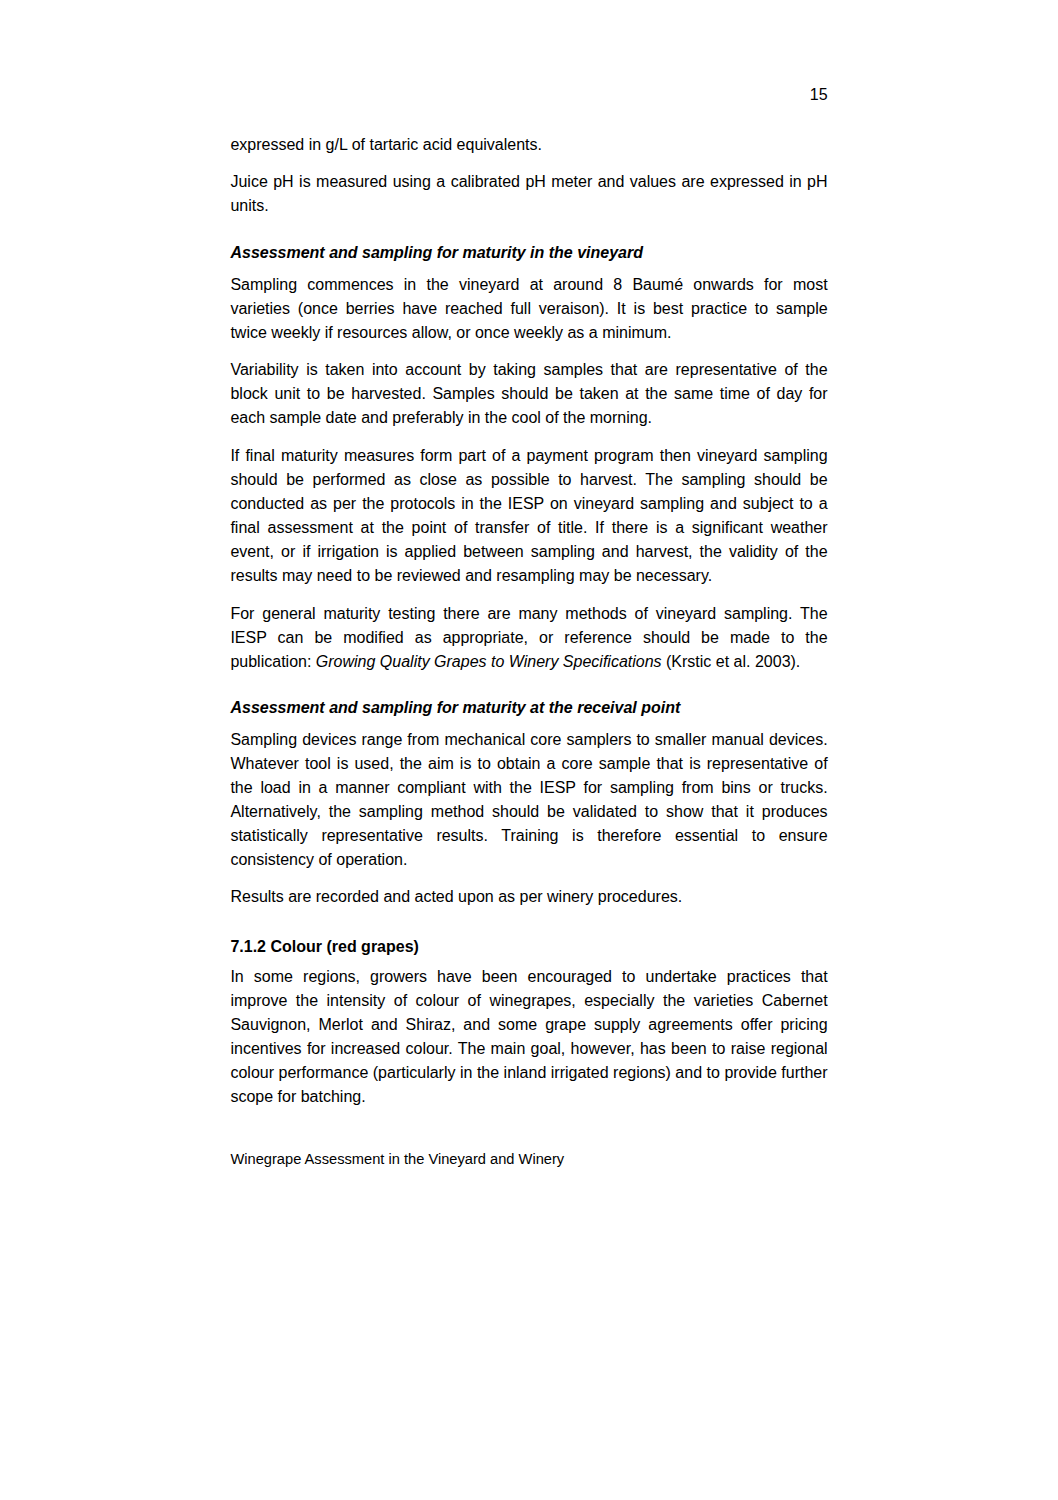15
expressed in g/L of tartaric acid equivalents.
Juice pH is measured using a calibrated pH meter and values are expressed in pH units.
Assessment and sampling for maturity in the vineyard
Sampling commences in the vineyard at around 8 Baumé onwards for most varieties (once berries have reached full veraison). It is best practice to sample twice weekly if resources allow, or once weekly as a minimum.
Variability is taken into account by taking samples that are representative of the block unit to be harvested. Samples should be taken at the same time of day for each sample date and preferably in the cool of the morning.
If final maturity measures form part of a payment program then vineyard sampling should be performed as close as possible to harvest. The sampling should be conducted as per the protocols in the IESP on vineyard sampling and subject to a final assessment at the point of transfer of title. If there is a significant weather event, or if irrigation is applied between sampling and harvest, the validity of the results may need to be reviewed and resampling may be necessary.
For general maturity testing there are many methods of vineyard sampling. The IESP can be modified as appropriate, or reference should be made to the publication: Growing Quality Grapes to Winery Specifications (Krstic et al. 2003).
Assessment and sampling for maturity at the receival point
Sampling devices range from mechanical core samplers to smaller manual devices. Whatever tool is used, the aim is to obtain a core sample that is representative of the load in a manner compliant with the IESP for sampling from bins or trucks. Alternatively, the sampling method should be validated to show that it produces statistically representative results. Training is therefore essential to ensure consistency of operation.
Results are recorded and acted upon as per winery procedures.
7.1.2 Colour (red grapes)
In some regions, growers have been encouraged to undertake practices that improve the intensity of colour of winegrapes, especially the varieties Cabernet Sauvignon, Merlot and Shiraz, and some grape supply agreements offer pricing incentives for increased colour. The main goal, however, has been to raise regional colour performance (particularly in the inland irrigated regions) and to provide further scope for batching.
Winegrape Assessment in the Vineyard and Winery